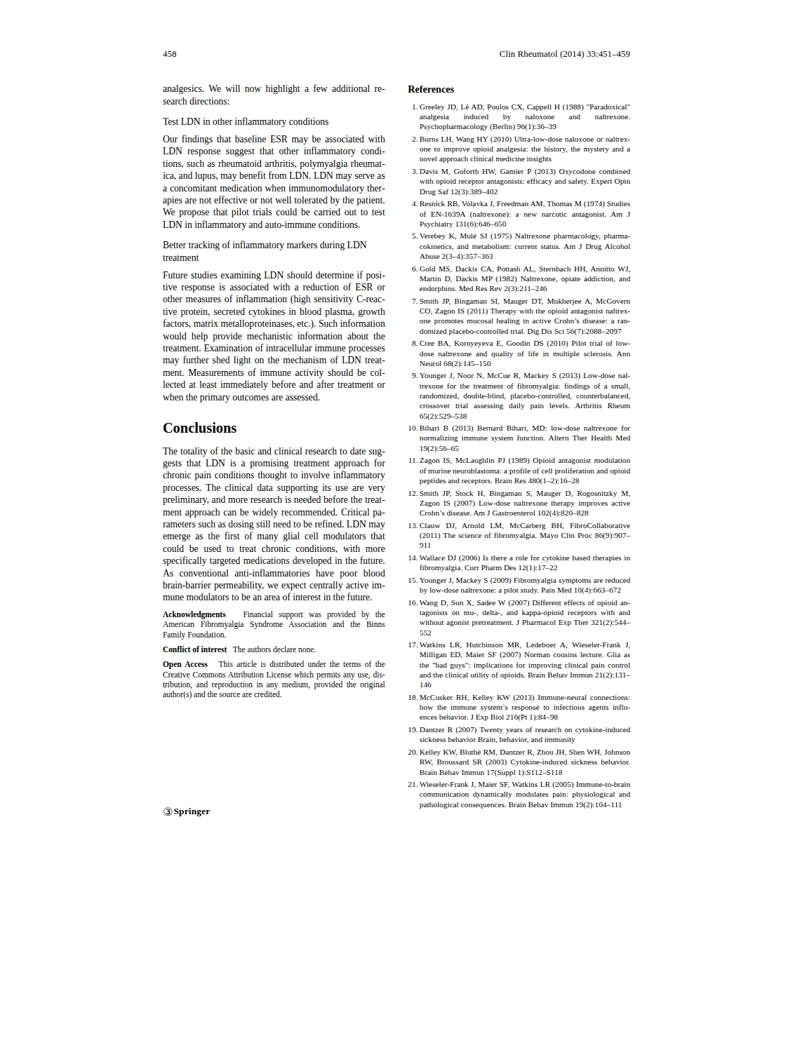458 Clin Rheumatol (2014) 33:451–459
analgesics. We will now highlight a few additional research directions:
Test LDN in other inflammatory conditions
Our findings that baseline ESR may be associated with LDN response suggest that other inflammatory conditions, such as rheumatoid arthritis, polymyalgia rheumatica, and lupus, may benefit from LDN. LDN may serve as a concomitant medication when immunomodulatory therapies are not effective or not well tolerated by the patient. We propose that pilot trials could be carried out to test LDN in inflammatory and auto-immune conditions.
Better tracking of inflammatory markers during LDN treatment
Future studies examining LDN should determine if positive response is associated with a reduction of ESR or other measures of inflammation (high sensitivity C-reactive protein, secreted cytokines in blood plasma, growth factors, matrix metalloproteinases, etc.). Such information would help provide mechanistic information about the treatment. Examination of intracellular immune processes may further shed light on the mechanism of LDN treatment. Measurements of immune activity should be collected at least immediately before and after treatment or when the primary outcomes are assessed.
Conclusions
The totality of the basic and clinical research to date suggests that LDN is a promising treatment approach for chronic pain conditions thought to involve inflammatory processes. The clinical data supporting its use are very preliminary, and more research is needed before the treatment approach can be widely recommended. Critical parameters such as dosing still need to be refined. LDN may emerge as the first of many glial cell modulators that could be used to treat chronic conditions, with more specifically targeted medications developed in the future. As conventional anti-inflammatories have poor blood brain-barrier permeability, we expect centrally active immune modulators to be an area of interest in the future.
Acknowledgments Financial support was provided by the American Fibromyalgia Syndrome Association and the Binns Family Foundation.
Conflict of interest The authors declare none.
Open Access This article is distributed under the terms of the Creative Commons Attribution License which permits any use, distribution, and reproduction in any medium, provided the original author(s) and the source are credited.
References
Greeley JD, Lê AD, Poulos CX, Cappell H (1988) "Paradoxical" analgesia induced by naloxone and naltrexone. Psychopharmacology (Berlin) 96(1):36–39
Burns LH, Wang HY (2010) Ultra-low-dose naloxone or naltrexone to improve opioid analgesia: the history, the mystery and a novel approach clinical medicine insights
Davis M, Goforth HW, Gamier P (2013) Oxycodone combined with opioid receptor antagonists: efficacy and safety. Expert Opin Drug Saf 12(3):389–402
Resnick RB, Volavka J, Freedman AM, Thomas M (1974) Studies of EN-1639A (naltrexone): a new narcotic antagonist. Am J Psychiatry 131(6):646–650
Verebey K, Mulé SJ (1975) Naltrexone pharmacology, pharmacokinetics, and metabolism: current status. Am J Drug Alcohol Abuse 2(3–4):357–363
Gold MS, Dackis CA, Pottash AL, Sternbach HH, Annitto WJ, Martin D, Dackis MP (1982) Naltrexone, opiate addiction, and endorphins. Med Res Rev 2(3):211–246
Smith JP, Bingaman SI, Mauger DT, Mukherjee A, McGovern CO, Zagon IS (2011) Therapy with the opioid antagonist naltrexone promotes mucosal healing in active Crohn’s disease: a randomized placebo-controlled trial. Dig Dis Sci 56(7):2088–2097
Cree BA, Kornyeyeva E, Goodin DS (2010) Pilot trial of low-dose naltrexone and quality of life in multiple sclerosis. Ann Neurol 68(2):145–150
Younger J, Noor N, McCue R, Mackey S (2013) Low-dose naltrexone for the treatment of fibromyalgia: findings of a small, randomized, double-blind, placebo-controlled, counterbalanced, crossover trial assessing daily pain levels. Arthritis Rheum 65(2):529–538
Bihari B (2013) Bernard Bihari, MD: low-dose naltrexone for normalizing immune system function. Altern Ther Health Med 19(2):56–65
Zagon IS, McLaughlin PJ (1989) Opioid antagonist modulation of murine neuroblastoma: a profile of cell proliferation and opioid peptides and receptors. Brain Res 480(1–2):16–28
Smith JP, Stock H, Bingaman S, Mauger D, Rogosnitzky M, Zagon IS (2007) Low-dose naltrexone therapy improves active Crohn’s disease. Am J Gastroenterol 102(4):820–828
Clauw DJ, Arnold LM, McCarberg BH, FibroCollaborative (2011) The science of fibromyalgia. Mayo Clin Proc 86(9):907–911
Wallace DJ (2006) Is there a role for cytokine based therapies in fibromyalgia. Curr Pharm Des 12(1):17–22
Younger J, Mackey S (2009) Fibromyalgia symptoms are reduced by low-dose naltrexone: a pilot study. Pain Med 10(4):663–672
Wang D, Sun X, Sadee W (2007) Different effects of opioid antagonists on mu-, delta-, and kappa-opioid receptors with and without agonist pretreatment. J Pharmacol Exp Ther 321(2):544–552
Watkins LR, Hutchinson MR, Ledeboer A, Wieseler-Frank J, Milligan ED, Maier SF (2007) Norman cousins lecture. Glia as the "bad guys": implications for improving clinical pain control and the clinical utility of opioids. Brain Behav Immun 21(2):131–146
McCusker RH, Kelley KW (2013) Immune-neural connections: how the immune system’s response to infectious agents influences behavior. J Exp Biol 216(Pt 1):84–98
Dantzer R (2007) Twenty years of research on cytokine-induced sickness behavior Brain, behavior, and immunity
Kelley KW, Bluthé RM, Dantzer R, Zhou JH, Shen WH, Johnson RW, Broussard SR (2003) Cytokine-induced sickness behavior. Brain Behav Immun 17(Suppl 1):S112–S118
Wieseler-Frank J, Maier SF, Watkins LR (2005) Immune-to-brain communication dynamically modulates pain: physiological and pathological consequences. Brain Behav Immun 19(2):104–111
③ Springer